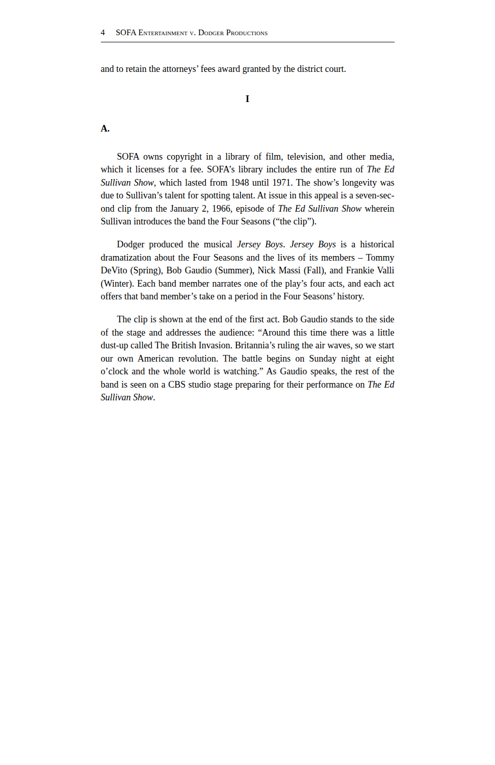4 SOFA Entertainment v. Dodger Productions
and to retain the attorneys’ fees award granted by the district court.
I
A.
SOFA owns copyright in a library of film, television, and other media, which it licenses for a fee. SOFA’s library includes the entire run of The Ed Sullivan Show, which lasted from 1948 until 1971. The show’s longevity was due to Sullivan’s talent for spotting talent. At issue in this appeal is a seven-second clip from the January 2, 1966, episode of The Ed Sullivan Show wherein Sullivan introduces the band the Four Seasons (“the clip”).
Dodger produced the musical Jersey Boys. Jersey Boys is a historical dramatization about the Four Seasons and the lives of its members – Tommy DeVito (Spring), Bob Gaudio (Summer), Nick Massi (Fall), and Frankie Valli (Winter). Each band member narrates one of the play’s four acts, and each act offers that band member’s take on a period in the Four Seasons’ history.
The clip is shown at the end of the first act. Bob Gaudio stands to the side of the stage and addresses the audience: “Around this time there was a little dust-up called The British Invasion. Britannia’s ruling the air waves, so we start our own American revolution. The battle begins on Sunday night at eight o’clock and the whole world is watching.” As Gaudio speaks, the rest of the band is seen on a CBS studio stage preparing for their performance on The Ed Sullivan Show.